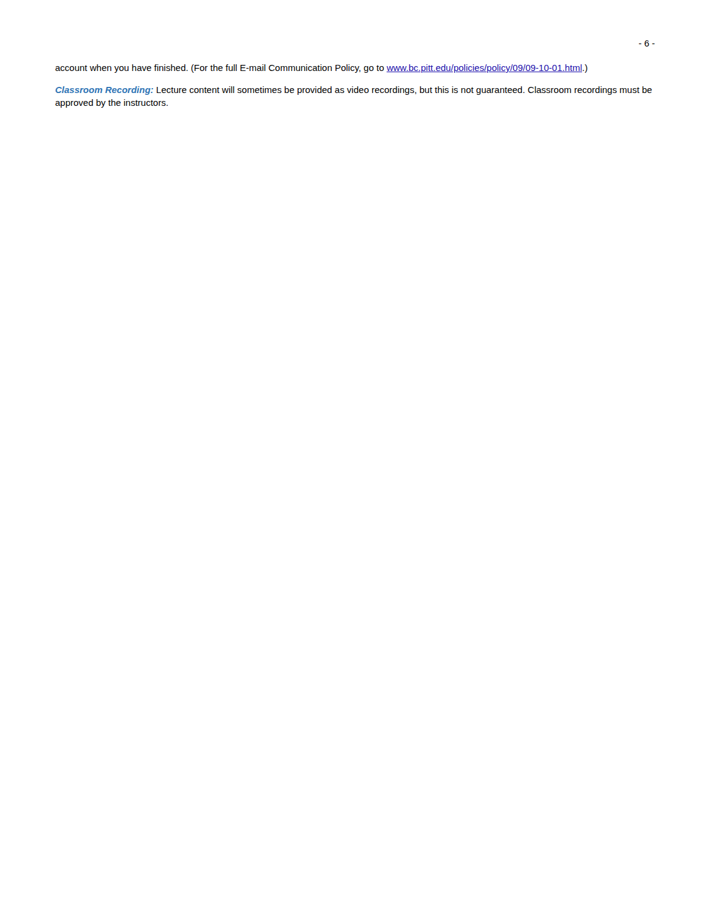- 6 -
account when you have finished. (For the full E-mail Communication Policy, go to www.bc.pitt.edu/policies/policy/09/09-10-01.html.)
Classroom Recording: Lecture content will sometimes be provided as video recordings, but this is not guaranteed. Classroom recordings must be approved by the instructors.